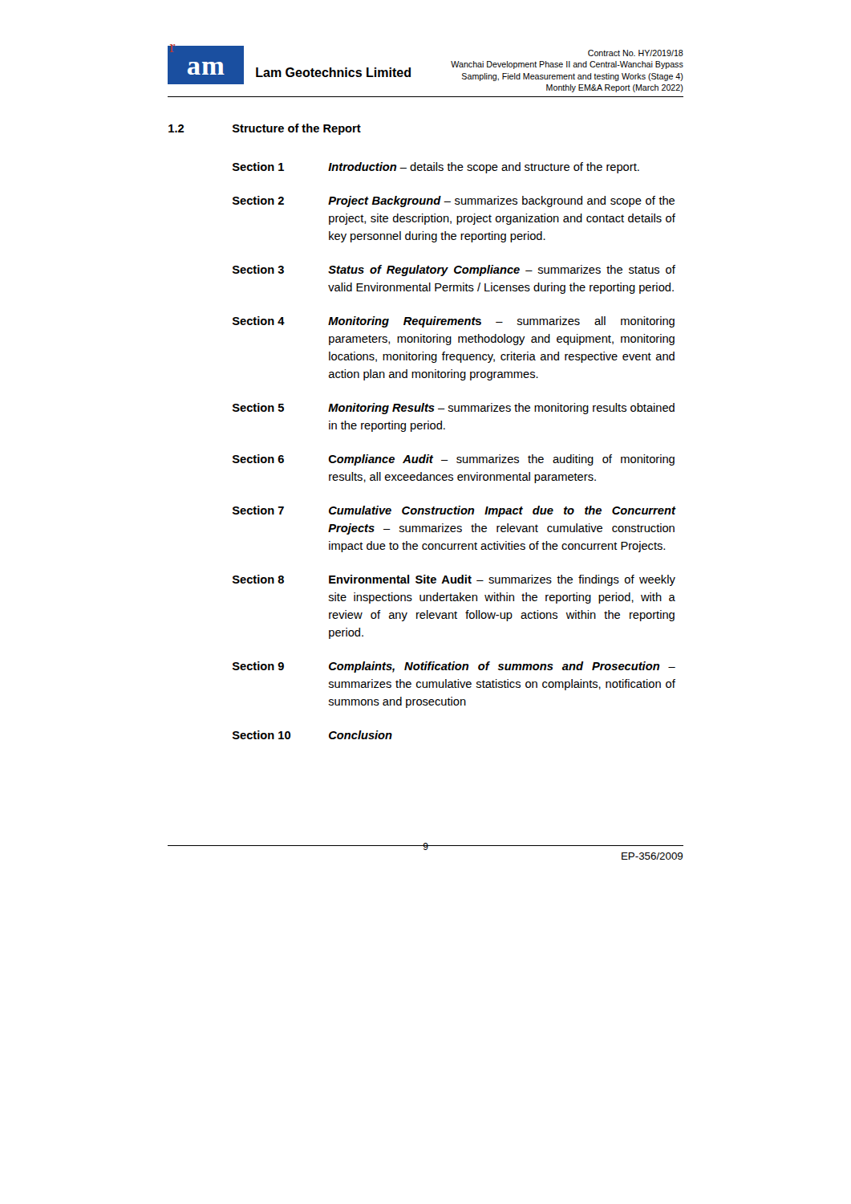am
Lam Geotechnics Limited
Contract No. HY/2019/18
Wanchai Development Phase II and Central-Wanchai Bypass
Sampling, Field Measurement and testing Works (Stage 4)
Monthly EM&A Report (March 2022)
1.2
Structure of the Report
Section 1
Introduction – details the scope and structure of the report.
Section 2
Project Background – summarizes background and scope of the project, site description, project organization and contact details of key personnel during the reporting period.
Section 3
Status of Regulatory Compliance – summarizes the status of valid Environmental Permits / Licenses during the reporting period.
Section 4
Monitoring Requirement s – summarizes all monitoring parameters, monitoring methodology and equipment, monitoring locations, monitoring frequency, criteria and respective event and action plan and monitoring programmes.
Section 5
Monitoring Results – summarizes the monitoring results obtained in the reporting period.
Section 6
Compliance Audit – summarizes the auditing of monitoring results, all exceedances environmental parameters.
Section 7
Cumulative Construction Impact due to the Concurrent Projects – summarizes the relevant cumulative construction impact due to the concurrent activities of the concurrent Projects.
Section 8
Environmental Site Audit – summarizes the findings of weekly site inspections undertaken within the reporting period, with a review of any relevant follow-up actions within the reporting period.
Section 9
Complaints, Notification of summons and Prosecution – summarizes the cumulative statistics on complaints, notification of summons and prosecution
Section 10
Conclusion
9
EP-356/2009